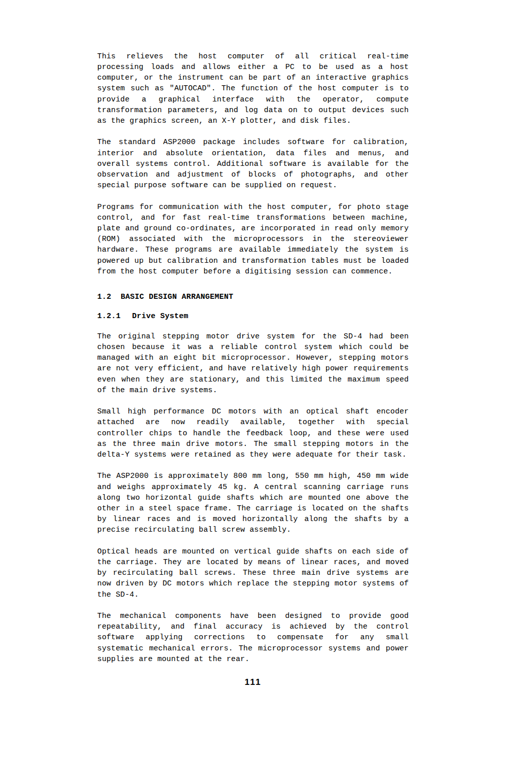This relieves the host computer of all critical real-time processing loads and allows either a PC to be used as a host computer, or the instrument can be part of an interactive graphics system such as "AUTOCAD". The function of the host computer is to provide a graphical interface with the operator, compute transformation parameters, and log data on to output devices such as the graphics screen, an X-Y plotter, and disk files.
The standard ASP2000 package includes software for calibration, interior and absolute orientation, data files and menus, and overall systems control. Additional software is available for the observation and adjustment of blocks of photographs, and other special purpose software can be supplied on request.
Programs for communication with the host computer, for photo stage control, and for fast real-time transformations between machine, plate and ground co-ordinates, are incorporated in read only memory (ROM) associated with the microprocessors in the stereoviewer hardware. These programs are available immediately the system is powered up but calibration and transformation tables must be loaded from the host computer before a digitising session can commence.
1.2 BASIC DESIGN ARRANGEMENT
1.2.1 Drive System
The original stepping motor drive system for the SD-4 had been chosen because it was a reliable control system which could be managed with an eight bit microprocessor. However, stepping motors are not very efficient, and have relatively high power requirements even when they are stationary, and this limited the maximum speed of the main drive systems.
Small high performance DC motors with an optical shaft encoder attached are now readily available, together with special controller chips to handle the feedback loop, and these were used as the three main drive motors. The small stepping motors in the delta-Y systems were retained as they were adequate for their task.
The ASP2000 is approximately 800 mm long, 550 mm high, 450 mm wide and weighs approximately 45 kg. A central scanning carriage runs along two horizontal guide shafts which are mounted one above the other in a steel space frame. The carriage is located on the shafts by linear races and is moved horizontally along the shafts by a precise recirculating ball screw assembly.
Optical heads are mounted on vertical guide shafts on each side of the carriage. They are located by means of linear races, and moved by recirculating ball screws. These three main drive systems are now driven by DC motors which replace the stepping motor systems of the SD-4.
The mechanical components have been designed to provide good repeatability, and final accuracy is achieved by the control software applying corrections to compensate for any small systematic mechanical errors. The microprocessor systems and power supplies are mounted at the rear.
111